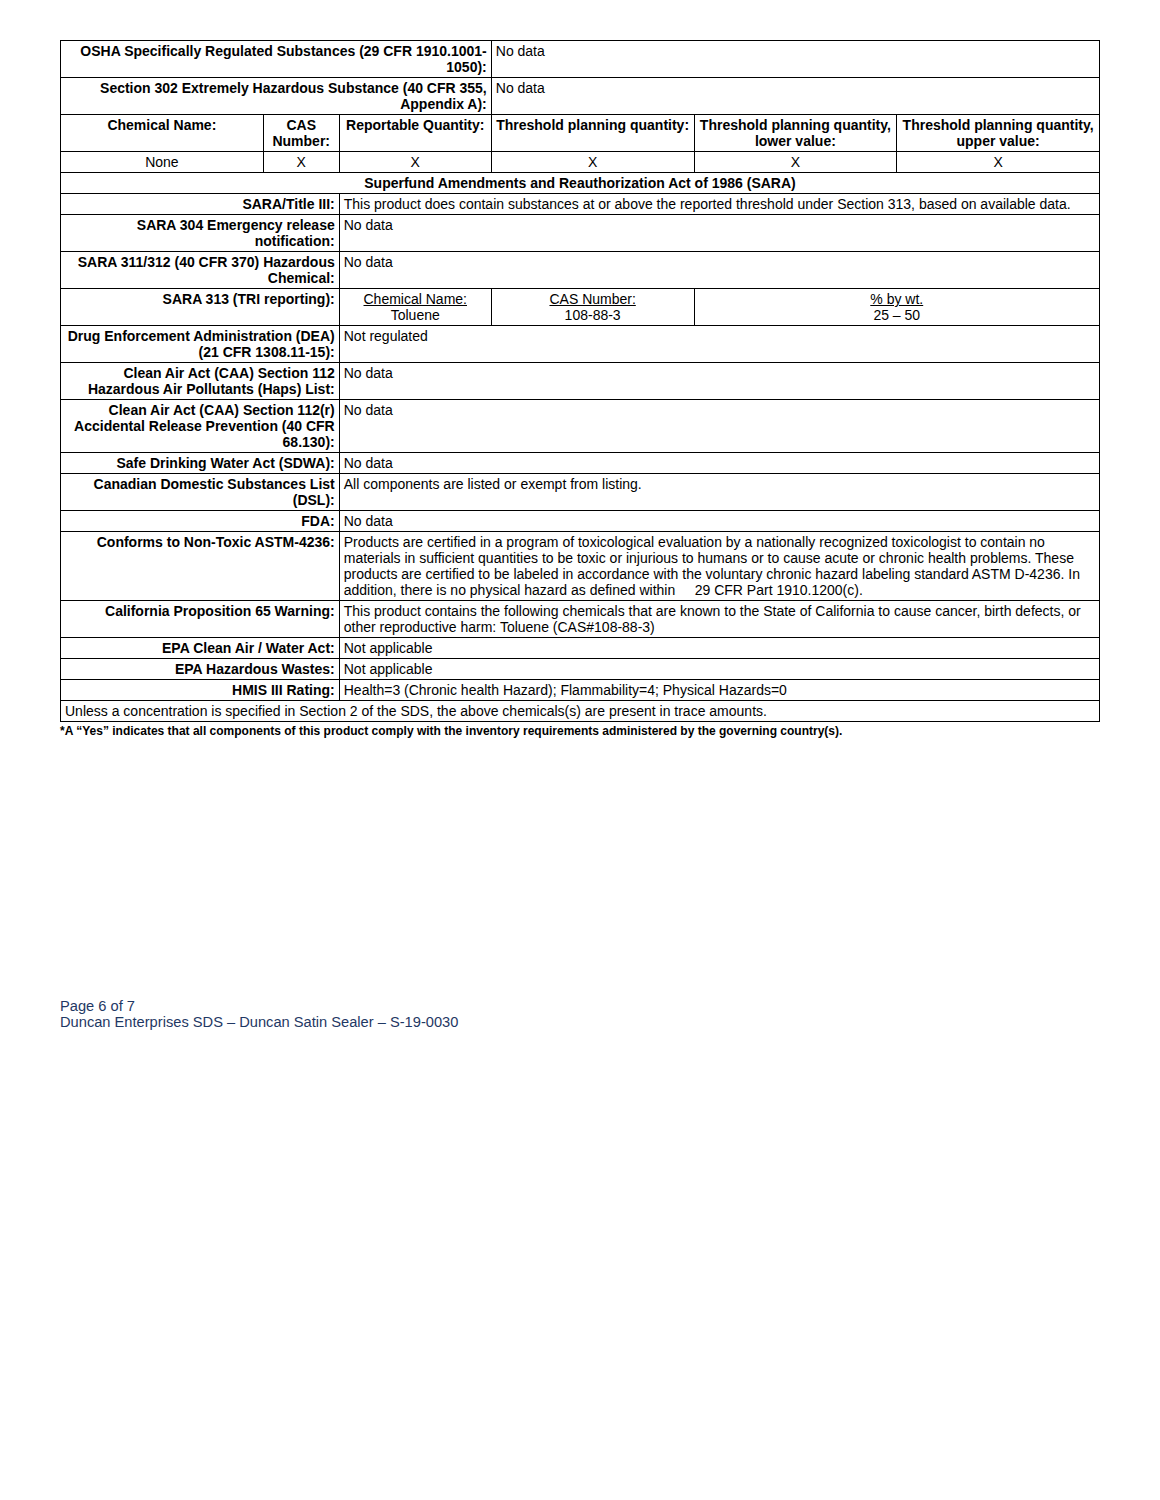| OSHA Specifically Regulated Substances (29 CFR 1910.1001-1050): | No data |
| Section 302 Extremely Hazardous Substance (40 CFR 355, Appendix A): | No data |
| Chemical Name: | CAS Number: | Reportable Quantity: | Threshold planning quantity: | Threshold planning quantity, lower value: | Threshold planning quantity, upper value: |
| None | X | X | X | X | X |
| Superfund Amendments and Reauthorization Act of 1986 (SARA) |
| SARA/Title III: | This product does contain substances at or above the reported threshold under Section 313, based on available data. |
| SARA 304 Emergency release notification: | No data |
| SARA 311/312 (40 CFR 370) Hazardous Chemical: | No data |
| SARA 313 (TRI reporting): | Chemical Name: Toluene | CAS Number: 108-88-3 | % by wt. 25 – 50 |
| Drug Enforcement Administration (DEA) (21 CFR 1308.11-15): | Not regulated |
| Clean Air Act (CAA) Section 112 Hazardous Air Pollutants (Haps) List: | No data |
| Clean Air Act (CAA) Section 112(r) Accidental Release Prevention (40 CFR 68.130): | No data |
| Safe Drinking Water Act (SDWA): | No data |
| Canadian Domestic Substances List (DSL): | All components are listed or exempt from listing. |
| FDA: | No data |
| Conforms to Non-Toxic ASTM-4236: | Products are certified in a program of toxicological evaluation by a nationally recognized toxicologist to contain no materials in sufficient quantities to be toxic or injurious to humans or to cause acute or chronic health problems. These products are certified to be labeled in accordance with the voluntary chronic hazard labeling standard ASTM D-4236. In addition, there is no physical hazard as defined within 29 CFR Part 1910.1200(c). |
| California Proposition 65 Warning: | This product contains the following chemicals that are known to the State of California to cause cancer, birth defects, or other reproductive harm: Toluene (CAS#108-88-3) |
| EPA Clean Air / Water Act: | Not applicable |
| EPA Hazardous Wastes: | Not applicable |
| HMIS III Rating: | Health=3 (Chronic health Hazard); Flammability=4; Physical Hazards=0 |
| Unless a concentration is specified in Section 2 of the SDS, the above chemicals(s) are present in trace amounts. |
*A “Yes” indicates that all components of this product comply with the inventory requirements administered by the governing country(s).
Page 6 of 7
Duncan Enterprises SDS – Duncan Satin Sealer – S-19-0030